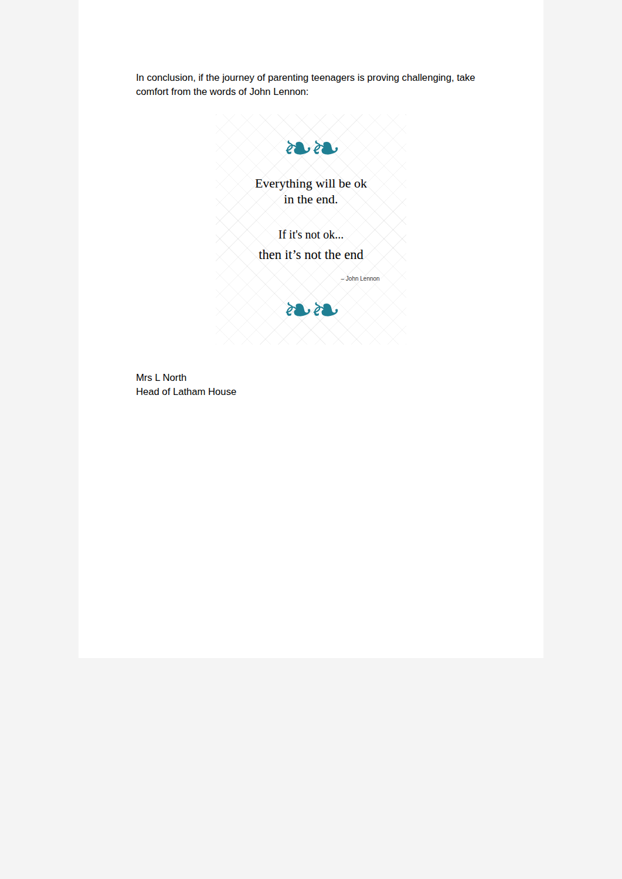In conclusion, if the journey of parenting teenagers is proving challenging, take comfort from the words of John Lennon:
❧❧
Everything will be ok
in the end.
If it's not ok...
then it’s not the end
– John Lennon
❧❧
Mrs L North Head of Latham House